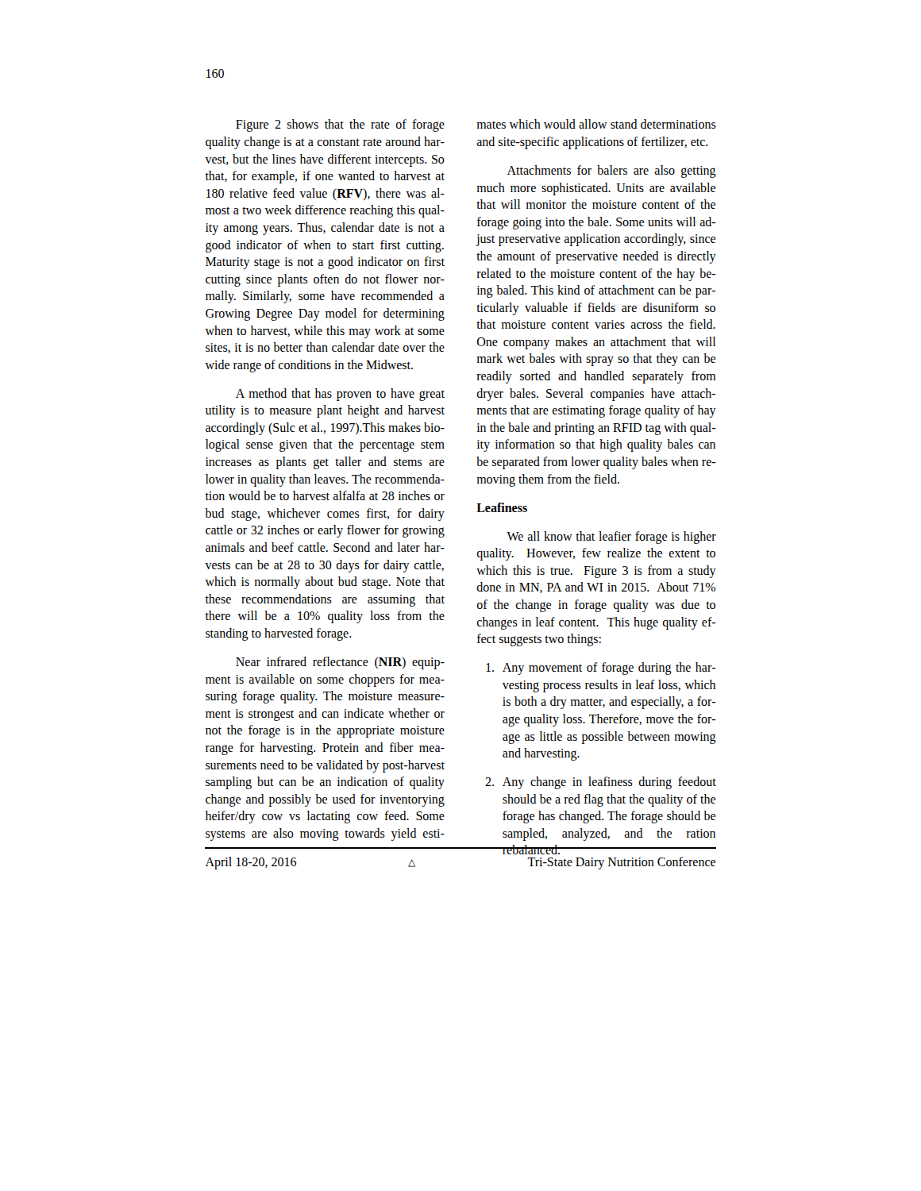160
Figure 2 shows that the rate of forage quality change is at a constant rate around harvest, but the lines have different intercepts. So that, for example, if one wanted to harvest at 180 relative feed value (RFV), there was almost a two week difference reaching this quality among years. Thus, calendar date is not a good indicator of when to start first cutting. Maturity stage is not a good indicator on first cutting since plants often do not flower normally. Similarly, some have recommended a Growing Degree Day model for determining when to harvest, while this may work at some sites, it is no better than calendar date over the wide range of conditions in the Midwest.
A method that has proven to have great utility is to measure plant height and harvest accordingly (Sulc et al., 1997).This makes biological sense given that the percentage stem increases as plants get taller and stems are lower in quality than leaves. The recommendation would be to harvest alfalfa at 28 inches or bud stage, whichever comes first, for dairy cattle or 32 inches or early flower for growing animals and beef cattle. Second and later harvests can be at 28 to 30 days for dairy cattle, which is normally about bud stage. Note that these recommendations are assuming that there will be a 10% quality loss from the standing to harvested forage.
Near infrared reflectance (NIR) equipment is available on some choppers for measuring forage quality. The moisture measurement is strongest and can indicate whether or not the forage is in the appropriate moisture range for harvesting. Protein and fiber measurements need to be validated by post-harvest sampling but can be an indication of quality change and possibly be used for inventorying heifer/dry cow vs lactating cow feed. Some systems are also moving towards yield estimates which would allow stand determinations and site-specific applications of fertilizer, etc.
Attachments for balers are also getting much more sophisticated. Units are available that will monitor the moisture content of the forage going into the bale. Some units will adjust preservative application accordingly, since the amount of preservative needed is directly related to the moisture content of the hay being baled. This kind of attachment can be particularly valuable if fields are disuniform so that moisture content varies across the field. One company makes an attachment that will mark wet bales with spray so that they can be readily sorted and handled separately from dryer bales. Several companies have attachments that are estimating forage quality of hay in the bale and printing an RFID tag with quality information so that high quality bales can be separated from lower quality bales when removing them from the field.
Leafiness
We all know that leafier forage is higher quality. However, few realize the extent to which this is true. Figure 3 is from a study done in MN, PA and WI in 2015. About 71% of the change in forage quality was due to changes in leaf content. This huge quality effect suggests two things:
Any movement of forage during the harvesting process results in leaf loss, which is both a dry matter, and especially, a forage quality loss. Therefore, move the forage as little as possible between mowing and harvesting.
Any change in leafiness during feedout should be a red flag that the quality of the forage has changed. The forage should be sampled, analyzed, and the ration rebalanced.
April 18-20, 2016
△
Tri-State Dairy Nutrition Conference